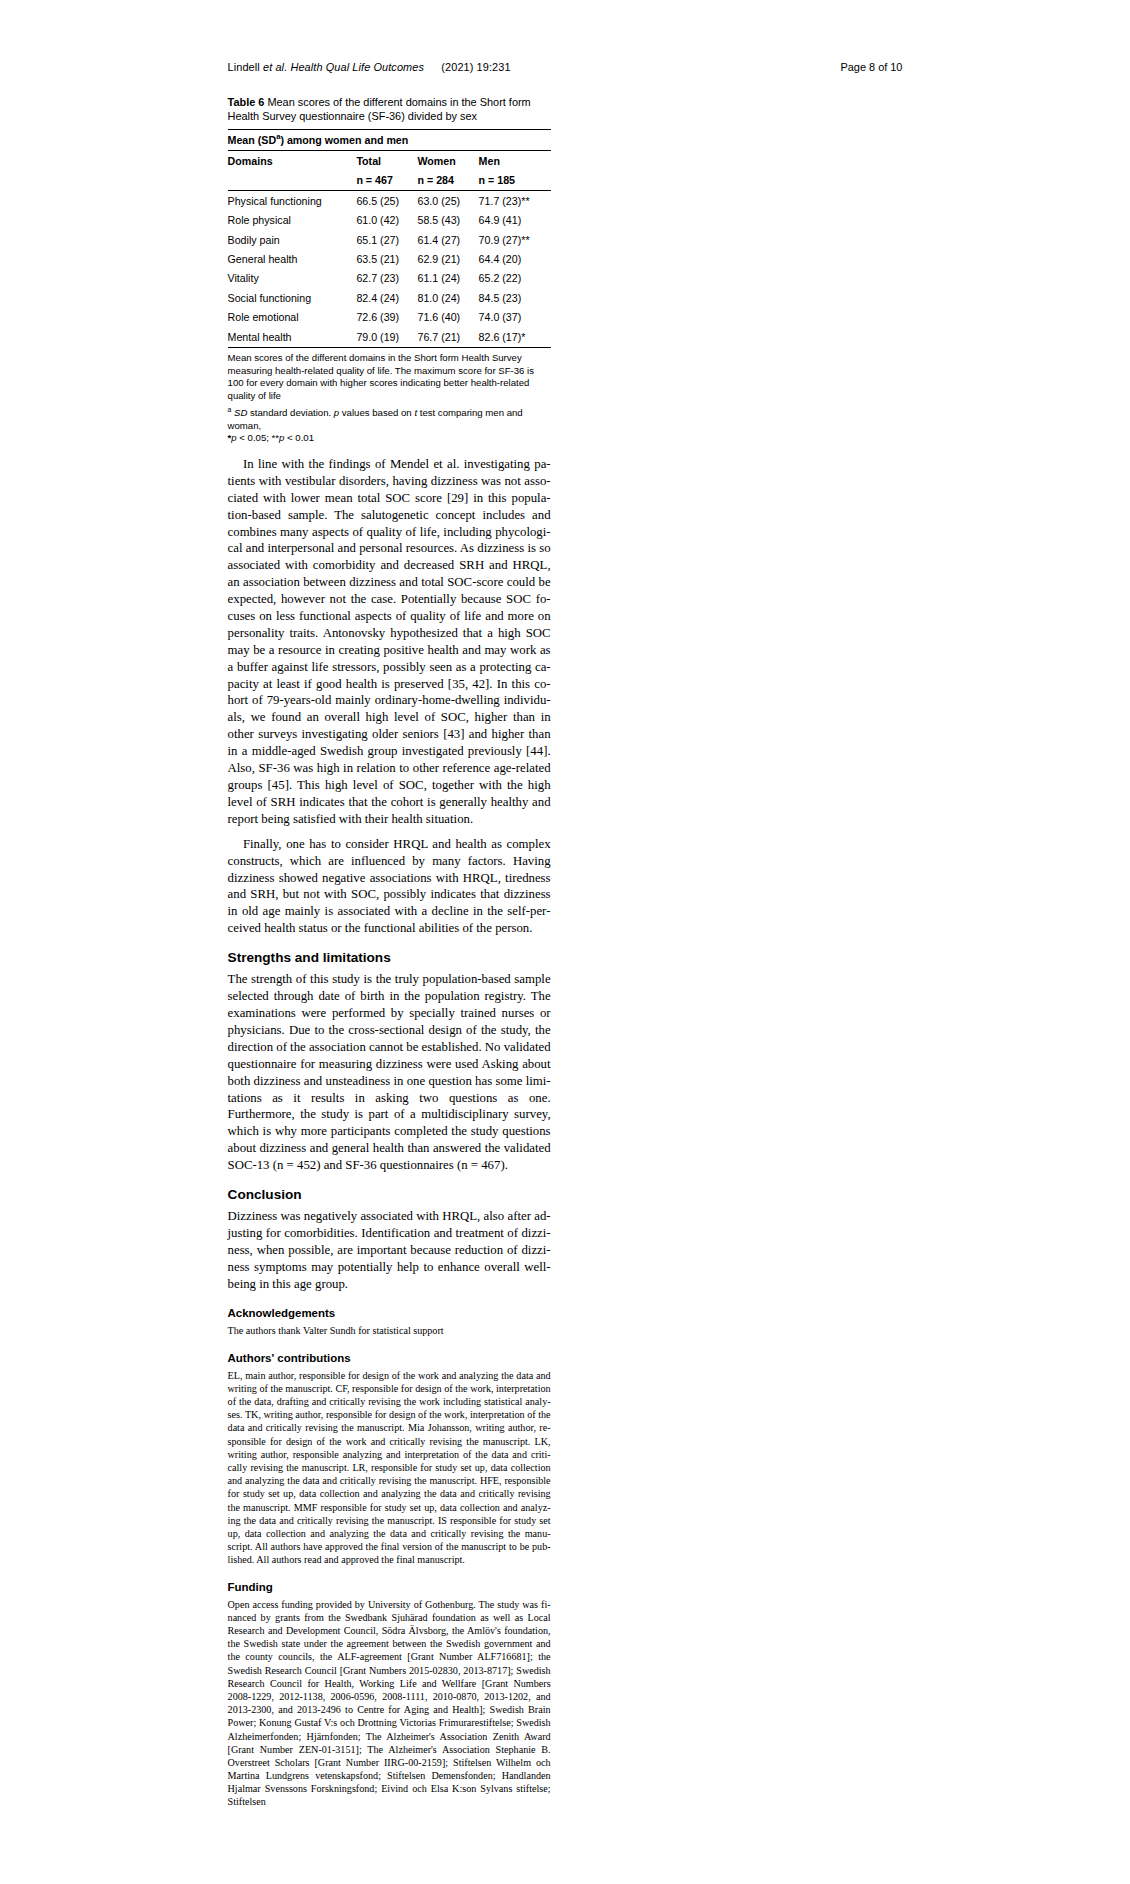Lindell et al. Health Qual Life Outcomes(2021) 19:231
Page 8 of 10
Table 6 Mean scores of the different domains in the Short form Health Survey questionnaire (SF-36) divided by sex
Mean (SD a ) among women and men
| Domains | Total | Women | Men |
| --- | --- | --- | --- |
| | n = 467 | n = 284 | n = 185 |
| Physical functioning | 66.5 (25) | 63.0 (25) | 71.7 (23)** |
| Role physical | 61.0 (42) | 58.5 (43) | 64.9 (41) |
| Bodily pain | 65.1 (27) | 61.4 (27) | 70.9 (27)** |
| General health | 63.5 (21) | 62.9 (21) | 64.4 (20) |
| Vitality | 62.7 (23) | 61.1 (24) | 65.2 (22) |
| Social functioning | 82.4 (24) | 81.0 (24) | 84.5 (23) |
| Role emotional | 72.6 (39) | 71.6 (40) | 74.0 (37) |
| Mental health | 79.0 (19) | 76.7 (21) | 82.6 (17)* |
Mean scores of the different domains in the Short form Health Survey measuring health-related quality of life. The maximum score for SF-36 is 100 for every domain with higher scores indicating better health-related quality of life
a SD standard deviation. p values based on t test comparing men and woman,
*p < 0.05; **p < 0.01
In line with the findings of Mendel et al. investigating patients with vestibular disorders, having dizziness was not associated with lower mean total SOC score [29] in this population-based sample. The salutogenetic concept includes and combines many aspects of quality of life, including phycological and interpersonal and personal resources. As dizziness is so associated with comorbidity and decreased SRH and HRQL, an association between dizziness and total SOC-score could be expected, however not the case. Potentially because SOC focuses on less functional aspects of quality of life and more on personality traits. Antonovsky hypothesized that a high SOC may be a resource in creating positive health and may work as a buffer against life stressors, possibly seen as a protecting capacity at least if good health is preserved [35, 42]. In this cohort of 79-years-old mainly ordinary-home-dwelling individuals, we found an overall high level of SOC, higher than in other surveys investigating older seniors [43] and higher than in a middle-aged Swedish group investigated previously [44]. Also, SF-36 was high in relation to other reference age-related groups [45]. This high level of SOC, together with the high level of SRH indicates that the cohort is generally healthy and report being satisfied with their health situation.
Finally, one has to consider HRQL and health as complex constructs, which are influenced by many factors. Having dizziness showed negative associations with HRQL, tiredness and SRH, but not with SOC, possibly indicates that dizziness in old age mainly is associated with a decline in the self-perceived health status or the functional abilities of the person.
Strengths and limitations
The strength of this study is the truly population-based sample selected through date of birth in the population registry. The examinations were performed by specially trained nurses or physicians. Due to the cross-sectional design of the study, the direction of the association cannot be established. No validated questionnaire for measuring dizziness were used Asking about both dizziness and unsteadiness in one question has some limitations as it results in asking two questions as one. Furthermore, the study is part of a multidisciplinary survey, which is why more participants completed the study questions about dizziness and general health than answered the validated SOC-13 (n = 452) and SF-36 questionnaires (n = 467).
Conclusion
Dizziness was negatively associated with HRQL, also after adjusting for comorbidities. Identification and treatment of dizziness, when possible, are important because reduction of dizziness symptoms may potentially help to enhance overall well-being in this age group.
Acknowledgements
The authors thank Valter Sundh for statistical support
Authors' contributions
EL, main author, responsible for design of the work and analyzing the data and writing of the manuscript. CF, responsible for design of the work, interpretation of the data, drafting and critically revising the work including statistical analyses. TK, writing author, responsible for design of the work, interpretation of the data and critically revising the manuscript. Mia Johansson, writing author, responsible for design of the work and critically revising the manuscript. LK, writing author, responsible analyzing and interpretation of the data and critically revising the manuscript. LR, responsible for study set up, data collection and analyzing the data and critically revising the manuscript. HFE, responsible for study set up, data collection and analyzing the data and critically revising the manuscript. MMF responsible for study set up, data collection and analyzing the data and critically revising the manuscript. IS responsible for study set up, data collection and analyzing the data and critically revising the manuscript. All authors have approved the final version of the manuscript to be published. All authors read and approved the final manuscript.
Funding
Open access funding provided by University of Gothenburg. The study was financed by grants from the Swedbank Sjuhärad foundation as well as Local Research and Development Council, Södra Älvsborg, the Amlöv's foundation, the Swedish state under the agreement between the Swedish government and the county councils, the ALF-agreement [Grant Number ALF716681]; the Swedish Research Council [Grant Numbers 2015-02830, 2013-8717]; Swedish Research Council for Health, Working Life and Wellfare [Grant Numbers 2008-1229, 2012-1138, 2006-0596, 2008-1111, 2010-0870, 2013-1202, and 2013-2300, and 2013-2496 to Centre for Aging and Health]; Swedish Brain Power; Konung Gustaf V:s och Drottning Victorias Frimurarestiftelse; Swedish Alzheimerfonden; Hjärnfonden; The Alzheimer's Association Zenith Award [Grant Number ZEN-01-3151]; The Alzheimer's Association Stephanie B. Overstreet Scholars [Grant Number IIRG-00-2159]; Stiftelsen Wilhelm och Martina Lundgrens vetenskapsfond; Stiftelsen Demensfonden; Handlanden Hjalmar Svenssons Forskningsfond; Eivind och Elsa K:son Sylvans stiftelse; Stiftelsen